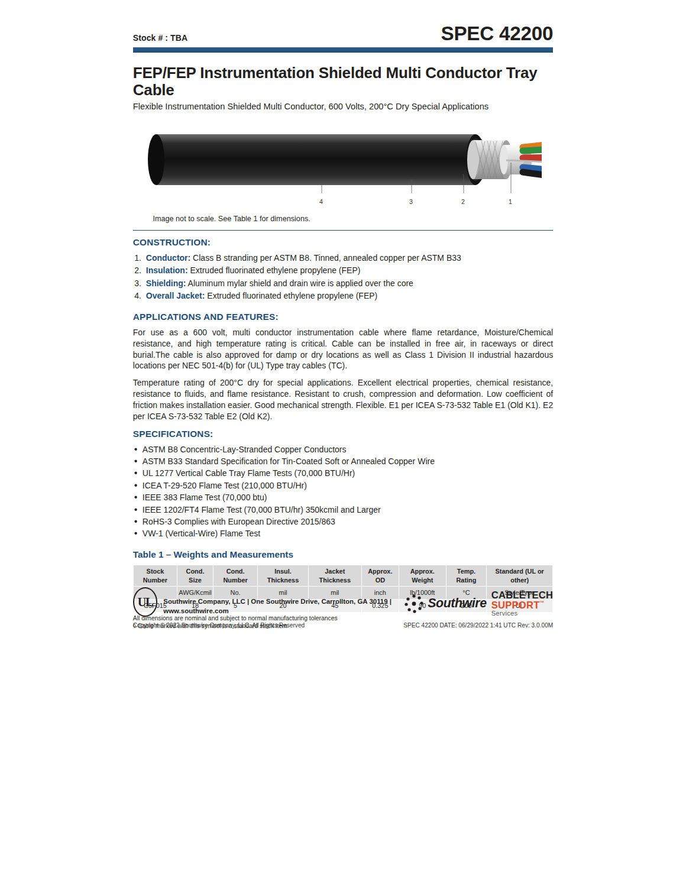Stock # : TBA
SPEC 42200
FEP/FEP Instrumentation Shielded Multi Conductor Tray Cable
Flexible Instrumentation Shielded Multi Conductor, 600 Volts, 200°C Dry Special Applications
4 3 2 1
Image not to scale. See Table 1 for dimensions.
CONSTRUCTION:
Conductor: Class B stranding per ASTM B8. Tinned, annealed copper per ASTM B33
Insulation: Extruded fluorinated ethylene propylene (FEP)
Shielding: Aluminum mylar shield and drain wire is applied over the core
Overall Jacket: Extruded fluorinated ethylene propylene (FEP)
APPLICATIONS AND FEATURES:
For use as a 600 volt, multi conductor instrumentation cable where flame retardance, Moisture/Chemical resistance, and high temperature rating is critical. Cable can be installed in free air, in raceways or direct burial.The cable is also approved for damp or dry locations as well as Class 1 Division II industrial hazardous locations per NEC 501-4(b) for (UL) Type tray cables (TC).
Temperature rating of 200°C dry for special applications. Excellent electrical properties, chemical resistance, resistance to fluids, and flame resistance. Resistant to crush, compression and deformation. Low coefficient of friction makes installation easier. Good mechanical strength. Flexible. E1 per ICEA S-73-532 Table E1 (Old K1). E2 per ICEA S-73-532 Table E2 (Old K2).
SPECIFICATIONS:
ASTM B8 Concentric-Lay-Stranded Copper Conductors
ASTM B33 Standard Specification for Tin-Coated Soft or Annealed Copper Wire
UL 1277 Vertical Cable Tray Flame Tests (70,000 BTU/Hr)
ICEA T-29-520 Flame Test (210,000 BTU/Hr)
IEEE 383 Flame Test (70,000 btu)
IEEE 1202/FT4 Flame Test (70,000 BTU/hr) 350kcmil and Larger
RoHS-3 Complies with European Directive 2015/863
VW-1 (Vertical-Wire) Flame Test
Table 1 – Weights and Measurements
| Stock Number | Cond. Size | Cond. Number | Insul. Thickness | Jacket Thickness | Approx. OD | Approx. Weight | Temp. Rating | Standard (UL or other) |
| --- | --- | --- | --- | --- | --- | --- | --- | --- |
| | AWG/Kcmil | No. | mil | mil | inch | lb/1000ft | °C | Style/Type |
| C5F015 | 18 | 5 | 20 | 45 | 0.325 | 90 | 200 | UL |
All dimensions are nominal and subject to normal manufacturing tolerances
◊ Cable marked with this symbol is a standard stock item
UL
Southwire Company, LLC | One Southwire Drive, Carrollton, GA 30119 | www.southwire.com
Southwire
CABLETECH
SUPPORT™
Services
Copyright © 2022 Southwire Company, LLC. All Rights Reserved
SPEC 42200 DATE: 06/29/2022 1:41 UTC Rev: 3.0.00M